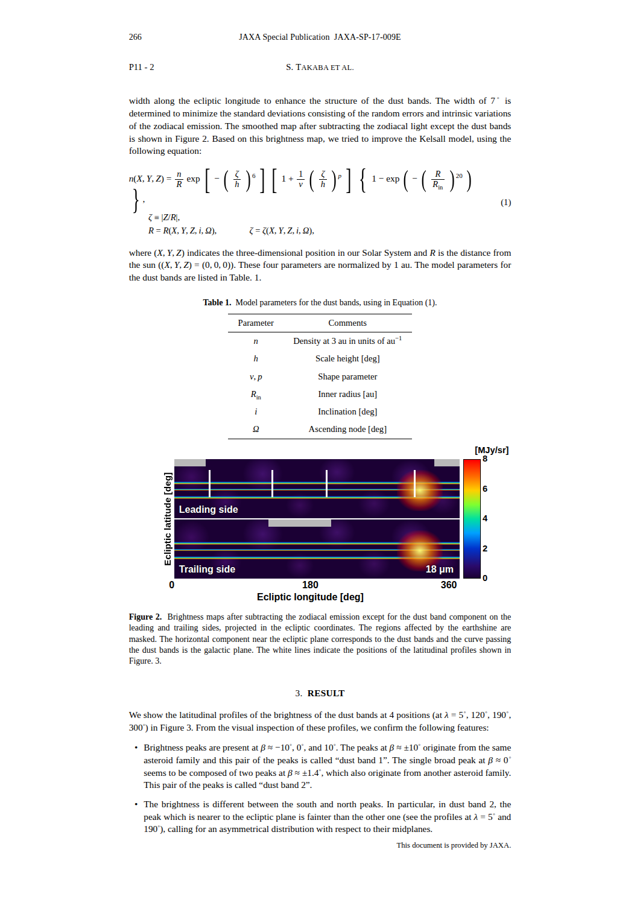266
JAXA Special Publication JAXA-SP-17-009E
P11 - 2
S. TAKABA ET AL.
width along the ecliptic longitude to enhance the structure of the dust bands. The width of 7◦ is determined to minimize the standard deviations consisting of the random errors and intrinsic variations of the zodiacal emission. The smoothed map after subtracting the zodiacal light except the dust bands is shown in Figure 2. Based on this brightness map, we tried to improve the Kelsall model, using the following equation:
n(X, Y, Z) = nR exp [ − ( ζh )6 ] [ 1 + 1 v ( ζh )p ] { 1 − exp ( − ( RRin )20 ) },
ζ ≡ |Z/R|,
R = R(X, Y, Z, i, Ω), ζ = ζ(X, Y, Z, i, Ω),
(1)
where (X, Y, Z) indicates the three-dimensional position in our Solar System and R is the distance from the sun ((X, Y, Z) = (0, 0, 0)). These four parameters are normalized by 1 au. The model parameters for the dust bands are listed in Table. 1.
Table 1. Model parameters for the dust bands, using in Equation (1).
| Parameter | Comments |
| --- | --- |
| n | Density at 3 au in units of au −1 |
| h | Scale height [deg] |
| v , p | Shape parameter |
| R in | Inner radius [au] |
| i | Inclination [deg] |
| Ω | Ascending node [deg] |
Ecliptic latitude [deg]
Leading side
Trailing side
18 μm
[MJy/sr]
8 6 4 2 0
0 180 360 Ecliptic longitude [deg]
Figure 2. Brightness maps after subtracting the zodiacal emission except for the dust band component on the leading and trailing sides, projected in the ecliptic coordinates. The regions affected by the earthshine are masked. The horizontal component near the ecliptic plane corresponds to the dust bands and the curve passing the dust bands is the galactic plane. The white lines indicate the positions of the latitudinal profiles shown in Figure. 3.
3. RESULT
We show the latitudinal profiles of the brightness of the dust bands at 4 positions (at λ = 5◦, 120◦, 190◦, 300◦) in Figure 3. From the visual inspection of these profiles, we confirm the following features:
Brightness peaks are present at β ≈ −10◦, 0◦, and 10◦. The peaks at β ≈ ±10◦ originate from the same asteroid family and this pair of the peaks is called “dust band 1”. The single broad peak at β ≈ 0◦ seems to be composed of two peaks at β ≈ ±1.4◦, which also originate from another asteroid family. This pair of the peaks is called “dust band 2”.
The brightness is different between the south and north peaks. In particular, in dust band 2, the peak which is nearer to the ecliptic plane is fainter than the other one (see the profiles at λ = 5◦ and 190◦), calling for an asymmetrical distribution with respect to their midplanes.
This document is provided by JAXA.